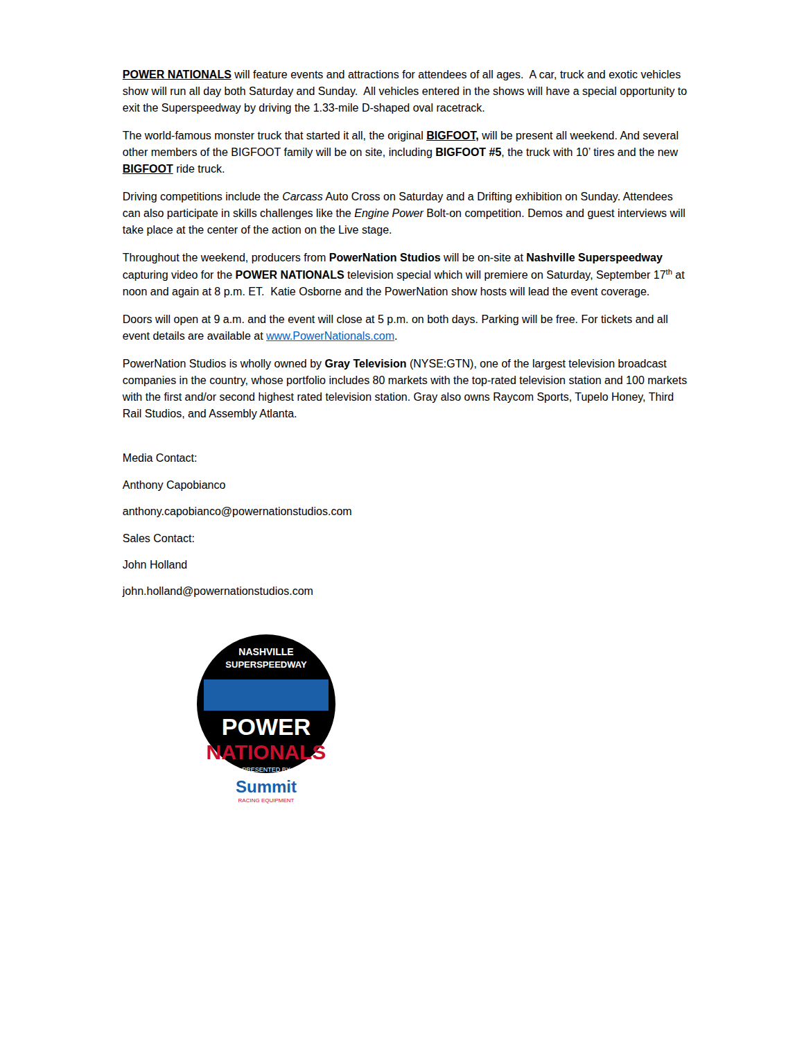POWER NATIONALS will feature events and attractions for attendees of all ages. A car, truck and exotic vehicles show will run all day both Saturday and Sunday. All vehicles entered in the shows will have a special opportunity to exit the Superspeedway by driving the 1.33-mile D-shaped oval racetrack.
The world-famous monster truck that started it all, the original BIGFOOT, will be present all weekend. And several other members of the BIGFOOT family will be on site, including BIGFOOT #5, the truck with 10’ tires and the new BIGFOOT ride truck.
Driving competitions include the Carcass Auto Cross on Saturday and a Drifting exhibition on Sunday. Attendees can also participate in skills challenges like the Engine Power Bolt-on competition. Demos and guest interviews will take place at the center of the action on the Live stage.
Throughout the weekend, producers from PowerNation Studios will be on-site at Nashville Superspeedway capturing video for the POWER NATIONALS television special which will premiere on Saturday, September 17th at noon and again at 8 p.m. ET. Katie Osborne and the PowerNation show hosts will lead the event coverage.
Doors will open at 9 a.m. and the event will close at 5 p.m. on both days. Parking will be free. For tickets and all event details are available at www.PowerNationals.com.
PowerNation Studios is wholly owned by Gray Television (NYSE:GTN), one of the largest television broadcast companies in the country, whose portfolio includes 80 markets with the top-rated television station and 100 markets with the first and/or second highest rated television station. Gray also owns Raycom Sports, Tupelo Honey, Third Rail Studios, and Assembly Atlanta.
Media Contact:
Anthony Capobianco
anthony.capobianco@powernationstudios.com
Sales Contact:
John Holland
john.holland@powernationstudios.com